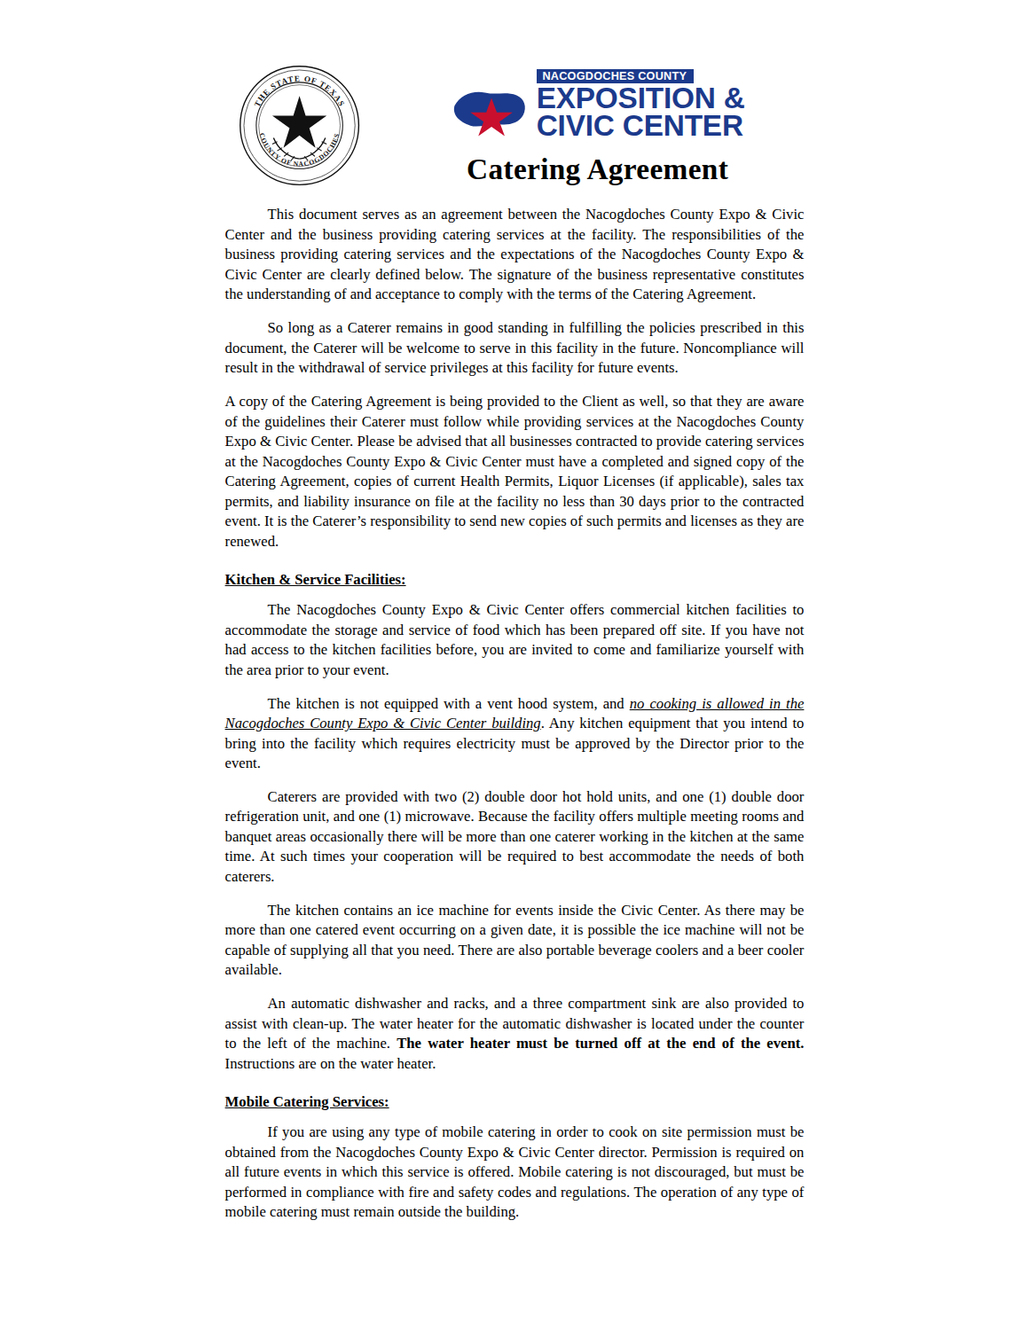THE STATE OF TEXAS COUNTY OF NACOGDOCHES
NACOGDOCHES COUNTY
EXPOSITION & CIVIC CENTER
Catering Agreement
This document serves as an agreement between the Nacogdoches County Expo & Civic Center and the business providing catering services at the facility. The responsibilities of the business providing catering services and the expectations of the Nacogdoches County Expo & Civic Center are clearly defined below. The signature of the business representative constitutes the understanding of and acceptance to comply with the terms of the Catering Agreement.
So long as a Caterer remains in good standing in fulfilling the policies prescribed in this document, the Caterer will be welcome to serve in this facility in the future. Noncompliance will result in the withdrawal of service privileges at this facility for future events.
A copy of the Catering Agreement is being provided to the Client as well, so that they are aware of the guidelines their Caterer must follow while providing services at the Nacogdoches County Expo & Civic Center. Please be advised that all businesses contracted to provide catering services at the Nacogdoches County Expo & Civic Center must have a completed and signed copy of the Catering Agreement, copies of current Health Permits, Liquor Licenses (if applicable), sales tax permits, and liability insurance on file at the facility no less than 30 days prior to the contracted event. It is the Caterer’s responsibility to send new copies of such permits and licenses as they are renewed.
Kitchen & Service Facilities:
The Nacogdoches County Expo & Civic Center offers commercial kitchen facilities to accommodate the storage and service of food which has been prepared off site. If you have not had access to the kitchen facilities before, you are invited to come and familiarize yourself with the area prior to your event.
The kitchen is not equipped with a vent hood system, and no cooking is allowed in the Nacogdoches County Expo & Civic Center building. Any kitchen equipment that you intend to bring into the facility which requires electricity must be approved by the Director prior to the event.
Caterers are provided with two (2) double door hot hold units, and one (1) double door refrigeration unit, and one (1) microwave. Because the facility offers multiple meeting rooms and banquet areas occasionally there will be more than one caterer working in the kitchen at the same time. At such times your cooperation will be required to best accommodate the needs of both caterers.
The kitchen contains an ice machine for events inside the Civic Center. As there may be more than one catered event occurring on a given date, it is possible the ice machine will not be capable of supplying all that you need. There are also portable beverage coolers and a beer cooler available.
An automatic dishwasher and racks, and a three compartment sink are also provided to assist with clean-up. The water heater for the automatic dishwasher is located under the counter to the left of the machine. The water heater must be turned off at the end of the event. Instructions are on the water heater.
Mobile Catering Services:
If you are using any type of mobile catering in order to cook on site permission must be obtained from the Nacogdoches County Expo & Civic Center director. Permission is required on all future events in which this service is offered. Mobile catering is not discouraged, but must be performed in compliance with fire and safety codes and regulations. The operation of any type of mobile catering must remain outside the building.